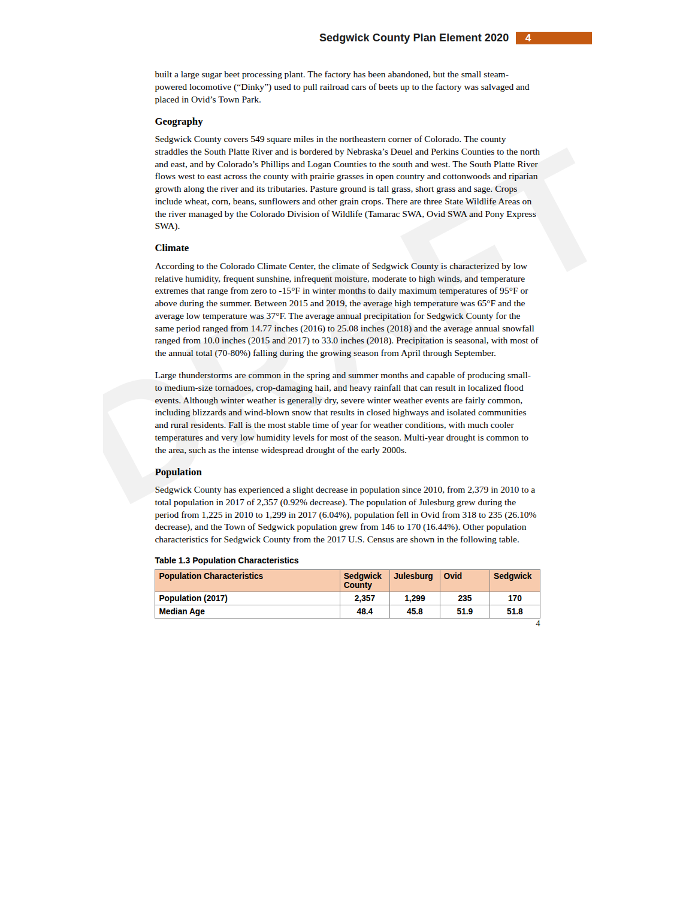DRAFT
Sedgwick County Plan Element 2020
4
built a large sugar beet processing plant. The factory has been abandoned, but the small steam-powered locomotive (“Dinky”) used to pull railroad cars of beets up to the factory was salvaged and placed in Ovid’s Town Park.
Geography
Sedgwick County covers 549 square miles in the northeastern corner of Colorado. The county straddles the South Platte River and is bordered by Nebraska’s Deuel and Perkins Counties to the north and east, and by Colorado’s Phillips and Logan Counties to the south and west. The South Platte River flows west to east across the county with prairie grasses in open country and cottonwoods and riparian growth along the river and its tributaries. Pasture ground is tall grass, short grass and sage. Crops include wheat, corn, beans, sunflowers and other grain crops. There are three State Wildlife Areas on the river managed by the Colorado Division of Wildlife (Tamarac SWA, Ovid SWA and Pony Express SWA).
Climate
According to the Colorado Climate Center, the climate of Sedgwick County is characterized by low relative humidity, frequent sunshine, infrequent moisture, moderate to high winds, and temperature extremes that range from zero to -15°F in winter months to daily maximum temperatures of 95°F or above during the summer. Between 2015 and 2019, the average high temperature was 65°F and the average low temperature was 37°F. The average annual precipitation for Sedgwick County for the same period ranged from 14.77 inches (2016) to 25.08 inches (2018) and the average annual snowfall ranged from 10.0 inches (2015 and 2017) to 33.0 inches (2018). Precipitation is seasonal, with most of the annual total (70-80%) falling during the growing season from April through September.
Large thunderstorms are common in the spring and summer months and capable of producing small- to medium-size tornadoes, crop-damaging hail, and heavy rainfall that can result in localized flood events. Although winter weather is generally dry, severe winter weather events are fairly common, including blizzards and wind-blown snow that results in closed highways and isolated communities and rural residents. Fall is the most stable time of year for weather conditions, with much cooler temperatures and very low humidity levels for most of the season. Multi-year drought is common to the area, such as the intense widespread drought of the early 2000s.
Population
Sedgwick County has experienced a slight decrease in population since 2010, from 2,379 in 2010 to a total population in 2017 of 2,357 (0.92% decrease). The population of Julesburg grew during the period from 1,225 in 2010 to 1,299 in 2017 (6.04%), population fell in Ovid from 318 to 235 (26.10% decrease), and the Town of Sedgwick population grew from 146 to 170 (16.44%). Other population characteristics for Sedgwick County from the 2017 U.S. Census are shown in the following table.
Table 1.3 Population Characteristics
| Population Characteristics | Sedgwick County | Julesburg | Ovid | Sedgwick |
| --- | --- | --- | --- | --- |
| Population (2017) | 2,357 | 1,299 | 235 | 170 |
| Median Age | 48.4 | 45.8 | 51.9 | 51.8 |
4